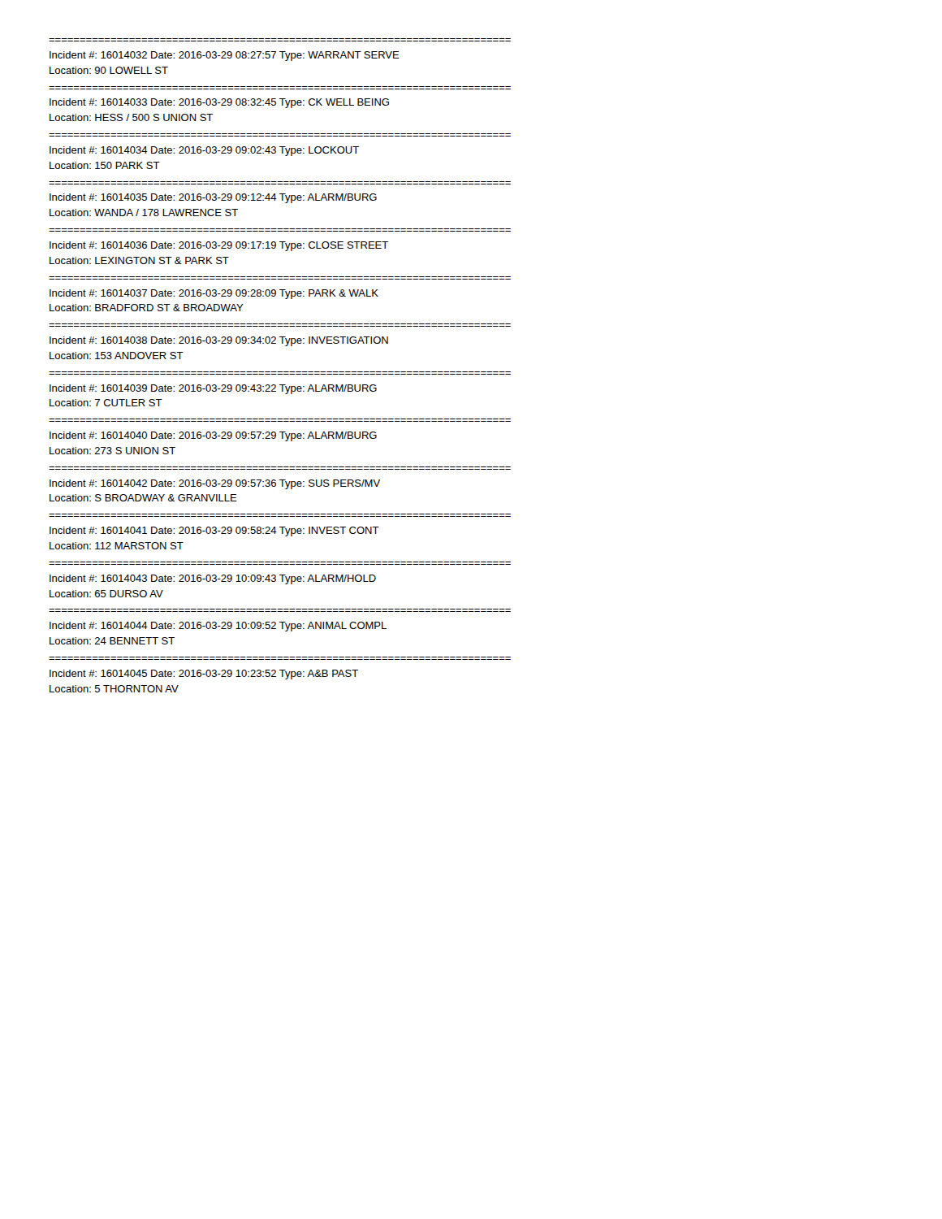===========================================================================
Incident #: 16014032 Date: 2016-03-29 08:27:57 Type: WARRANT SERVE
Location: 90 LOWELL ST
===========================================================================
Incident #: 16014033 Date: 2016-03-29 08:32:45 Type: CK WELL BEING
Location: HESS / 500 S UNION ST
===========================================================================
Incident #: 16014034 Date: 2016-03-29 09:02:43 Type: LOCKOUT
Location: 150 PARK ST
===========================================================================
Incident #: 16014035 Date: 2016-03-29 09:12:44 Type: ALARM/BURG
Location: WANDA / 178 LAWRENCE ST
===========================================================================
Incident #: 16014036 Date: 2016-03-29 09:17:19 Type: CLOSE STREET
Location: LEXINGTON ST & PARK ST
===========================================================================
Incident #: 16014037 Date: 2016-03-29 09:28:09 Type: PARK & WALK
Location: BRADFORD ST & BROADWAY
===========================================================================
Incident #: 16014038 Date: 2016-03-29 09:34:02 Type: INVESTIGATION
Location: 153 ANDOVER ST
===========================================================================
Incident #: 16014039 Date: 2016-03-29 09:43:22 Type: ALARM/BURG
Location: 7 CUTLER ST
===========================================================================
Incident #: 16014040 Date: 2016-03-29 09:57:29 Type: ALARM/BURG
Location: 273 S UNION ST
===========================================================================
Incident #: 16014042 Date: 2016-03-29 09:57:36 Type: SUS PERS/MV
Location: S BROADWAY & GRANVILLE
===========================================================================
Incident #: 16014041 Date: 2016-03-29 09:58:24 Type: INVEST CONT
Location: 112 MARSTON ST
===========================================================================
Incident #: 16014043 Date: 2016-03-29 10:09:43 Type: ALARM/HOLD
Location: 65 DURSO AV
===========================================================================
Incident #: 16014044 Date: 2016-03-29 10:09:52 Type: ANIMAL COMPL
Location: 24 BENNETT ST
===========================================================================
Incident #: 16014045 Date: 2016-03-29 10:23:52 Type: A&B PAST
Location: 5 THORNTON AV